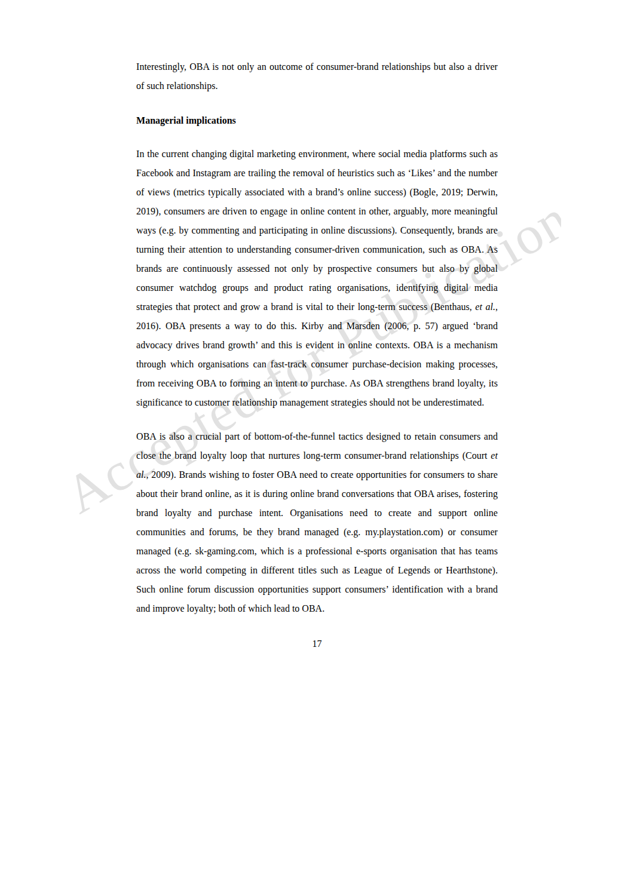Accepted for Publication
Interestingly, OBA is not only an outcome of consumer-brand relationships but also a driver of such relationships.
Managerial implications
In the current changing digital marketing environment, where social media platforms such as Facebook and Instagram are trailing the removal of heuristics such as ‘Likes’ and the number of views (metrics typically associated with a brand’s online success) (Bogle, 2019; Derwin, 2019), consumers are driven to engage in online content in other, arguably, more meaningful ways (e.g. by commenting and participating in online discussions). Consequently, brands are turning their attention to understanding consumer-driven communication, such as OBA. As brands are continuously assessed not only by prospective consumers but also by global consumer watchdog groups and product rating organisations, identifying digital media strategies that protect and grow a brand is vital to their long-term success (Benthaus, et al., 2016). OBA presents a way to do this. Kirby and Marsden (2006, p. 57) argued ‘brand advocacy drives brand growth’ and this is evident in online contexts. OBA is a mechanism through which organisations can fast-track consumer purchase-decision making processes, from receiving OBA to forming an intent to purchase. As OBA strengthens brand loyalty, its significance to customer relationship management strategies should not be underestimated.
OBA is also a crucial part of bottom-of-the-funnel tactics designed to retain consumers and close the brand loyalty loop that nurtures long-term consumer-brand relationships (Court et al., 2009). Brands wishing to foster OBA need to create opportunities for consumers to share about their brand online, as it is during online brand conversations that OBA arises, fostering brand loyalty and purchase intent. Organisations need to create and support online communities and forums, be they brand managed (e.g. my.playstation.com) or consumer managed (e.g. sk-gaming.com, which is a professional e-sports organisation that has teams across the world competing in different titles such as League of Legends or Hearthstone). Such online forum discussion opportunities support consumers’ identification with a brand and improve loyalty; both of which lead to OBA.
17